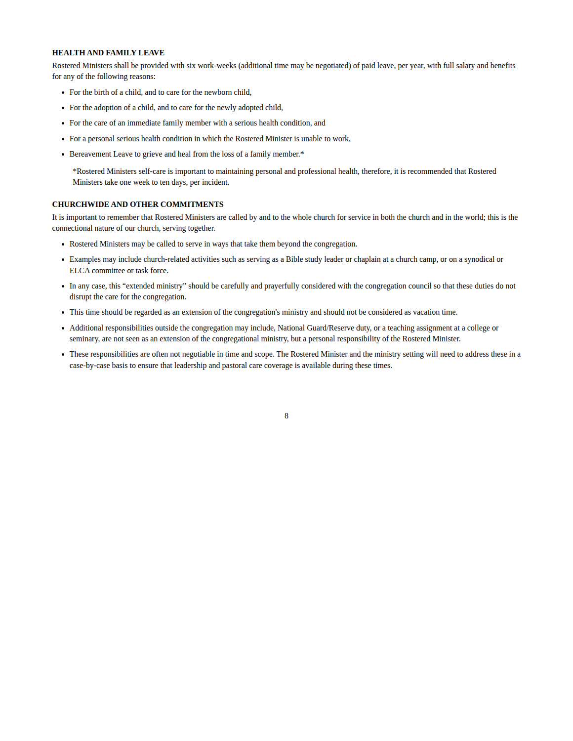Health and Family Leave
Rostered Ministers shall be provided with six work-weeks (additional time may be negotiated) of paid leave, per year, with full salary and benefits for any of the following reasons:
For the birth of a child, and to care for the newborn child,
For the adoption of a child, and to care for the newly adopted child,
For the care of an immediate family member with a serious health condition, and
For a personal serious health condition in which the Rostered Minister is unable to work,
Bereavement Leave to grieve and heal from the loss of a family member.*
*Rostered Ministers self-care is important to maintaining personal and professional health, therefore, it is recommended that Rostered Ministers take one week to ten days, per incident.
Churchwide and Other Commitments
It is important to remember that Rostered Ministers are called by and to the whole church for service in both the church and in the world; this is the connectional nature of our church, serving together.
Rostered Ministers may be called to serve in ways that take them beyond the congregation.
Examples may include church-related activities such as serving as a Bible study leader or chaplain at a church camp, or on a synodical or ELCA committee or task force.
In any case, this “extended ministry” should be carefully and prayerfully considered with the congregation council so that these duties do not disrupt the care for the congregation.
This time should be regarded as an extension of the congregation's ministry and should not be considered as vacation time.
Additional responsibilities outside the congregation may include, National Guard/Reserve duty, or a teaching assignment at a college or seminary, are not seen as an extension of the congregational ministry, but a personal responsibility of the Rostered Minister.
These responsibilities are often not negotiable in time and scope. The Rostered Minister and the ministry setting will need to address these in a case-by-case basis to ensure that leadership and pastoral care coverage is available during these times.
8